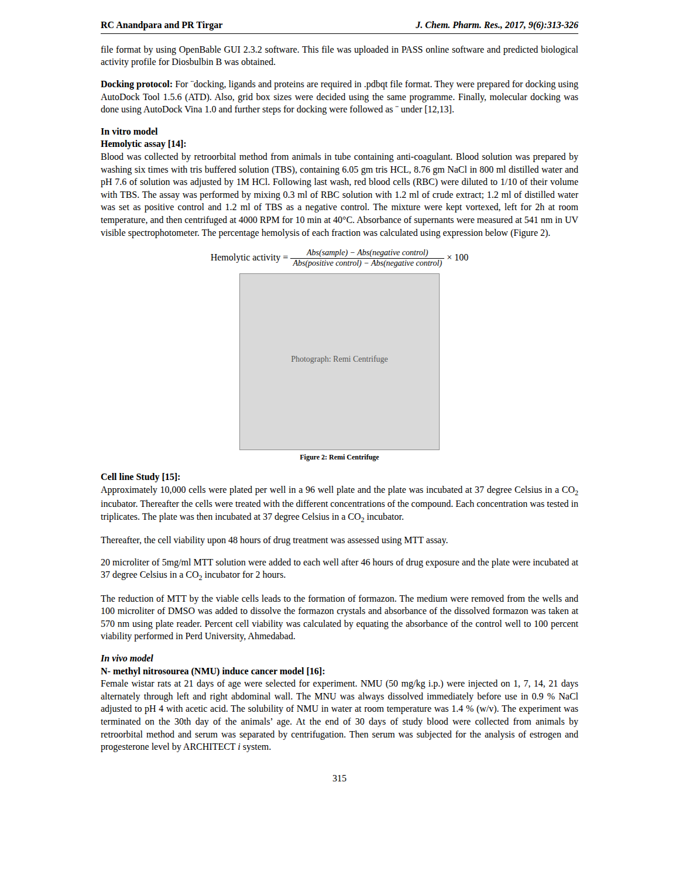RC Anandpara and PR Tirgar
J. Chem. Pharm. Res., 2017, 9(6):313-326
file format by using OpenBable GUI 2.3.2 software. This file was uploaded in PASS online software and predicted biological activity profile for Diosbulbin B was obtained.
Docking protocol: For ¨docking, ligands and proteins are required in .pdbqt file format. They were prepared for docking using AutoDock Tool 1.5.6 (ATD). Also, grid box sizes were decided using the same programme. Finally, molecular docking was done using AutoDock Vina 1.0 and further steps for docking were followed as ¨ under [12,13].
In vitro model
Hemolytic assay [14]:
Blood was collected by retroorbital method from animals in tube containing anti-coagulant. Blood solution was prepared by washing six times with tris buffered solution (TBS), containing 6.05 gm tris HCL, 8.76 gm NaCl in 800 ml distilled water and pH 7.6 of solution was adjusted by 1M HCl. Following last wash, red blood cells (RBC) were diluted to 1/10 of their volume with TBS. The assay was performed by mixing 0.3 ml of RBC solution with 1.2 ml of crude extract; 1.2 ml of distilled water was set as positive control and 1.2 ml of TBS as a negative control. The mixture were kept vortexed, left for 2h at room temperature, and then centrifuged at 4000 RPM for 10 min at 40°C. Absorbance of supernants were measured at 541 nm in UV visible spectrophotometer. The percentage hemolysis of each fraction was calculated using expression below (Figure 2).
Hemolytic activity = Abs(sample) − Abs(negative control) Abs(positive control) − Abs(negative control) × 100
Figure 2: Remi Centrifuge
Cell line Study [15]:
Approximately 10,000 cells were plated per well in a 96 well plate and the plate was incubated at 37 degree Celsius in a CO2 incubator. Thereafter the cells were treated with the different concentrations of the compound. Each concentration was tested in triplicates. The plate was then incubated at 37 degree Celsius in a CO2 incubator.
Thereafter, the cell viability upon 48 hours of drug treatment was assessed using MTT assay.
20 microliter of 5mg/ml MTT solution were added to each well after 46 hours of drug exposure and the plate were incubated at 37 degree Celsius in a CO2 incubator for 2 hours.
The reduction of MTT by the viable cells leads to the formation of formazon. The medium were removed from the wells and 100 microliter of DMSO was added to dissolve the formazon crystals and absorbance of the dissolved formazon was taken at 570 nm using plate reader. Percent cell viability was calculated by equating the absorbance of the control well to 100 percent viability performed in Perd University, Ahmedabad.
In vivo model
N- methyl nitrosourea (NMU) induce cancer model [16]:
Female wistar rats at 21 days of age were selected for experiment. NMU (50 mg/kg i.p.) were injected on 1, 7, 14, 21 days alternately through left and right abdominal wall. The MNU was always dissolved immediately before use in 0.9 % NaCl adjusted to pH 4 with acetic acid. The solubility of NMU in water at room temperature was 1.4 % (w/v). The experiment was terminated on the 30th day of the animals’ age. At the end of 30 days of study blood were collected from animals by retroorbital method and serum was separated by centrifugation. Then serum was subjected for the analysis of estrogen and progesterone level by ARCHITECT i system.
315